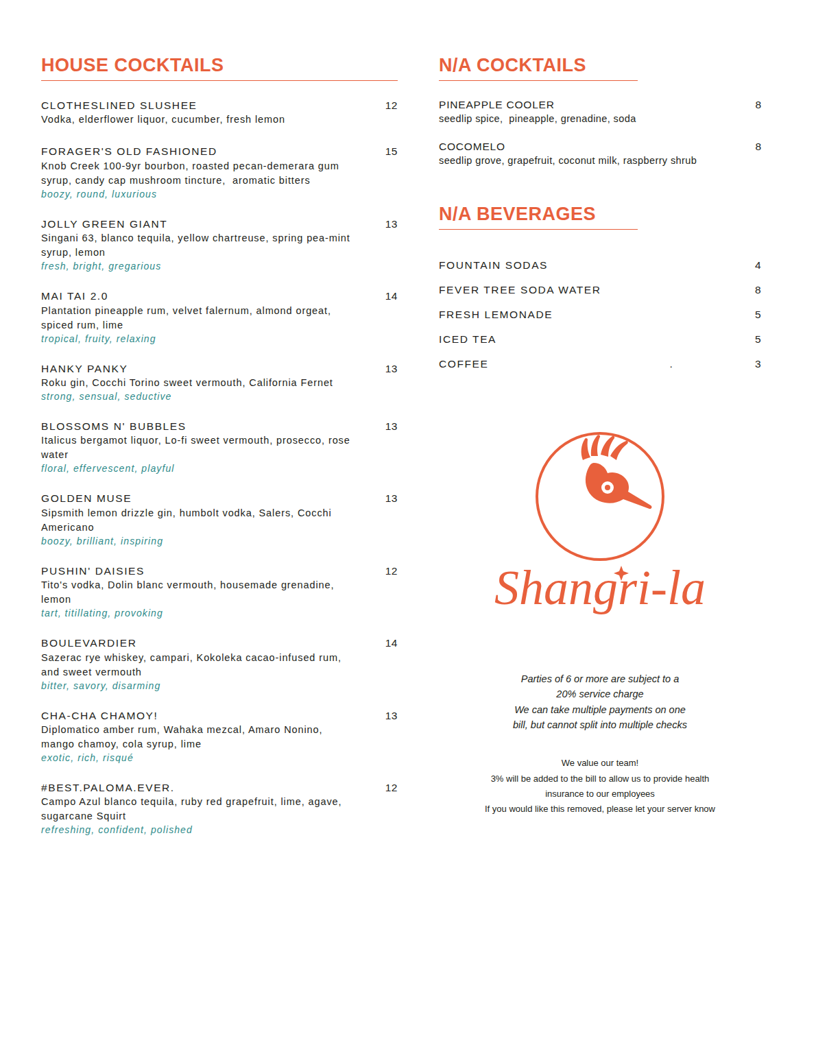House Cocktails
Clotheslined Slushee
12
Vodka, elderflower liquor, cucumber, fresh lemon
Forager's Old Fashioned
15
Knob Creek 100-9yr bourbon, roasted pecan-demerara gum syrup, candy cap mushroom tincture, aromatic bitters
boozy, round, luxurious
Jolly Green Giant
13
Singani 63, blanco tequila, yellow chartreuse, spring pea-mint syrup, lemon
fresh, bright, gregarious
Mai Tai 2.0
14
Plantation pineapple rum, velvet falernum, almond orgeat, spiced rum, lime
tropical, fruity, relaxing
Hanky Panky
13
Roku gin, Cocchi Torino sweet vermouth, California Fernet
strong, sensual, seductive
Blossoms n' Bubbles
13
Italicus bergamot liquor, Lo-fi sweet vermouth, prosecco, rose water
floral, effervescent, playful
Golden Muse
13
Sipsmith lemon drizzle gin, humbolt vodka, Salers, Cocchi Americano
boozy, brilliant, inspiring
Pushin' Daisies
12
Tito's vodka, Dolin blanc vermouth, housemade grenadine, lemon
tart, titillating, provoking
Boulevardier
14
Sazerac rye whiskey, campari, Kokoleka cacao-infused rum, and sweet vermouth
bitter, savory, disarming
Cha-Cha Chamoy!
13
Diplomatico amber rum, Wahaka mezcal, Amaro Nonino, mango chamoy, cola syrup, lime
exotic, rich, risqué
#Best.Paloma.Ever.
12
Campo Azul blanco tequila, ruby red grapefruit, lime, agave, sugarcane Squirt
refreshing, confident, polished
N/A Cocktails
Pineapple Cooler
8
seedlip spice, pineapple, grenadine, soda
Cocomelo
8
seedlip grove, grapefruit, coconut milk, raspberry shrub
N/A Beverages
Fountain Sodas 4
Fever Tree Soda Water 8
Fresh Lemonade 5
Iced Tea 5
Coffee. 3
Shangri-la Shangri-la
Parties of 6 or more are subject to a
20% service charge
We can take multiple payments on one
bill, but cannot split into multiple checks
We value our team!
3% will be added to the bill to allow us to provide health
insurance to our employees
If you would like this removed, please let your server know